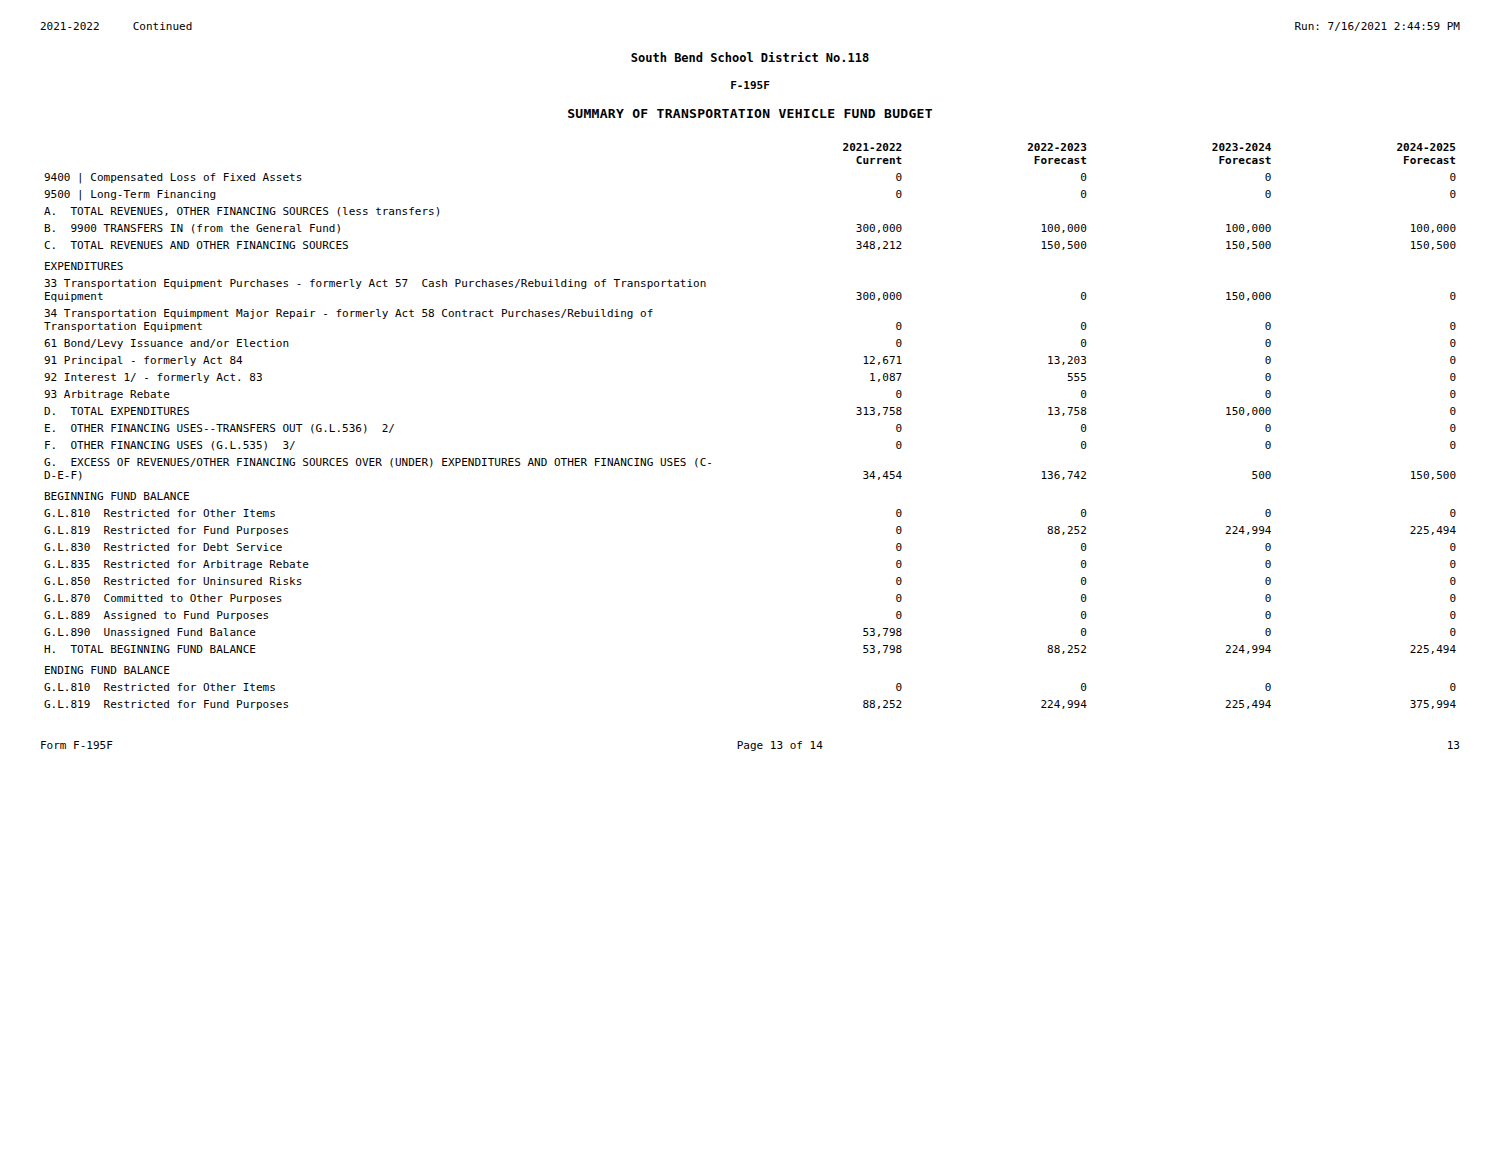2021-2022 Continued
Run: 7/16/2021 2:44:59 PM
South Bend School District No.118
F-195F
SUMMARY OF TRANSPORTATION VEHICLE FUND BUDGET
| | 2021-2022 Current | 2022-2023 Forecast | 2023-2024 Forecast | 2024-2025 Forecast |
| --- | --- | --- | --- | --- |
| 9400 / Compensated Loss of Fixed Assets | 0 | 0 | 0 | 0 |
| 9500 / Long-Term Financing | 0 | 0 | 0 | 0 |
| A. TOTAL REVENUES, OTHER FINANCING SOURCES (less transfers) | | | | |
| B. 9900 TRANSFERS IN (from the General Fund) | 300,000 | 100,000 | 100,000 | 100,000 |
| C. TOTAL REVENUES AND OTHER FINANCING SOURCES | 348,212 | 150,500 | 150,500 | 150,500 |
| EXPENDITURES | | | | |
| 33 Transportation Equipment Purchases - formerly Act 57 Cash Purchases/Rebuilding of Transportation Equipment | 300,000 | 0 | 150,000 | 0 |
| 34 Transportation Equimpment Major Repair - formerly Act 58 Contract Purchases/Rebuilding of Transportation Equipment | 0 | 0 | 0 | 0 |
| 61 Bond/Levy Issuance and/or Election | 0 | 0 | 0 | 0 |
| 91 Principal - formerly Act 84 | 12,671 | 13,203 | 0 | 0 |
| 92 Interest 1/ - formerly Act. 83 | 1,087 | 555 | 0 | 0 |
| 93 Arbitrage Rebate | 0 | 0 | 0 | 0 |
| D. TOTAL EXPENDITURES | 313,758 | 13,758 | 150,000 | 0 |
| E. OTHER FINANCING USES--TRANSFERS OUT (G.L.536) 2/ | 0 | 0 | 0 | 0 |
| F. OTHER FINANCING USES (G.L.535) 3/ | 0 | 0 | 0 | 0 |
| G. EXCESS OF REVENUES/OTHER FINANCING SOURCES OVER (UNDER) EXPENDITURES AND OTHER FINANCING USES (C-D-E-F) | 34,454 | 136,742 | 500 | 150,500 |
| BEGINNING FUND BALANCE | | | | |
| G.L.810 Restricted for Other Items | 0 | 0 | 0 | 0 |
| G.L.819 Restricted for Fund Purposes | 0 | 88,252 | 224,994 | 225,494 |
| G.L.830 Restricted for Debt Service | 0 | 0 | 0 | 0 |
| G.L.835 Restricted for Arbitrage Rebate | 0 | 0 | 0 | 0 |
| G.L.850 Restricted for Uninsured Risks | 0 | 0 | 0 | 0 |
| G.L.870 Committed to Other Purposes | 0 | 0 | 0 | 0 |
| G.L.889 Assigned to Fund Purposes | 0 | 0 | 0 | 0 |
| G.L.890 Unassigned Fund Balance | 53,798 | 0 | 0 | 0 |
| H. TOTAL BEGINNING FUND BALANCE | 53,798 | 88,252 | 224,994 | 225,494 |
| ENDING FUND BALANCE | | | | |
| G.L.810 Restricted for Other Items | 0 | 0 | 0 | 0 |
| G.L.819 Restricted for Fund Purposes | 88,252 | 224,994 | 225,494 | 375,994 |
Form F-195F
Page 13 of 14
13